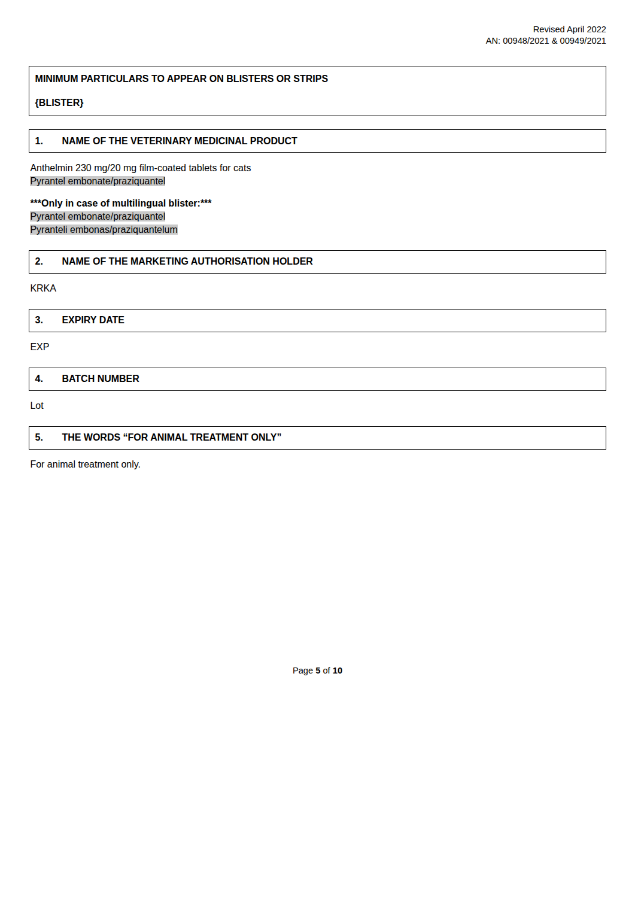Revised April 2022
AN: 00948/2021 & 00949/2021
MINIMUM PARTICULARS TO APPEAR ON BLISTERS OR STRIPS
{BLISTER}
1. NAME OF THE VETERINARY MEDICINAL PRODUCT
Anthelmin 230 mg/20 mg film-coated tablets for cats
Pyrantel embonate/praziquantel
***Only in case of multilingual blister:***
Pyrantel embonate/praziquantel
Pyranteli embonas/praziquantelum
2. NAME OF THE MARKETING AUTHORISATION HOLDER
KRKA
3. EXPIRY DATE
EXP
4. BATCH NUMBER
Lot
5. THE WORDS “FOR ANIMAL TREATMENT ONLY”
For animal treatment only.
Page 5 of 10